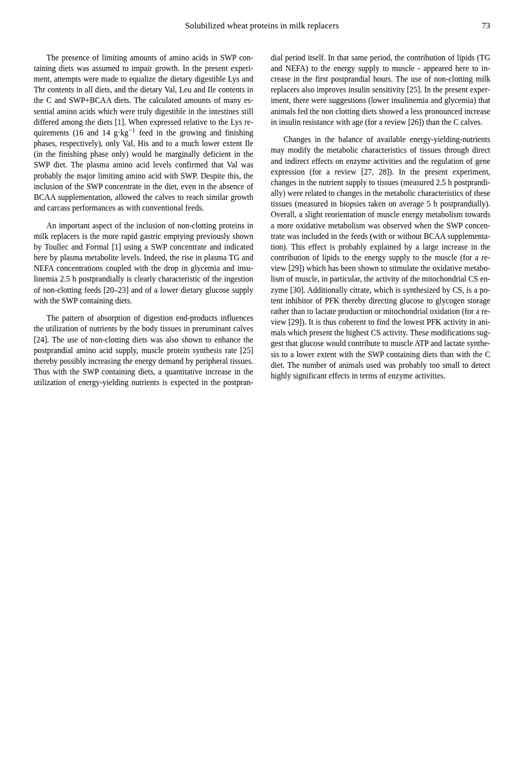Solubilized wheat proteins in milk replacers 73
The presence of limiting amounts of amino acids in SWP containing diets was assumed to impair growth. In the present experiment, attempts were made to equalize the dietary digestible Lys and Thr contents in all diets, and the dietary Val, Leu and Ile contents in the C and SWP+BCAA diets. The calculated amounts of many essential amino acids which were truly digestible in the intestines still differed among the diets [1]. When expressed relative to the Lys requirements (16 and 14 g·kg−1 feed in the growing and finishing phases, respectively), only Val, His and to a much lower extent Ile (in the finishing phase only) would be marginally deficient in the SWP diet. The plasma amino acid levels confirmed that Val was probably the major limiting amino acid with SWP. Despite this, the inclusion of the SWP concentrate in the diet, even in the absence of BCAA supplementation, allowed the calves to reach similar growth and carcass performances as with conventional feeds.
An important aspect of the inclusion of non-clotting proteins in milk replacers is the more rapid gastric emptying previously shown by Toullec and Formal [1] using a SWP concentrate and indicated here by plasma metabolite levels. Indeed, the rise in plasma TG and NEFA concentrations coupled with the drop in glycemia and insulinemia 2.5 h postprandially is clearly characteristic of the ingestion of non-clotting feeds [20–23] and of a lower dietary glucose supply with the SWP containing diets.
The pattern of absorption of digestion end-products influences the utilization of nutrients by the body tissues in preruminant calves [24]. The use of non-clotting diets was also shown to enhance the postprandial amino acid supply, muscle protein synthesis rate [25] thereby possibly increasing the energy demand by peripheral tissues. Thus with the SWP containing diets, a quantitative increase in the utilization of energy-yielding nutrients is expected in the postprandial period itself. In that same period, the contribution of lipids (TG and NEFA) to the energy supply to muscle - appeared here to increase in the first postprandial hours. The use of non-clotting milk replacers also improves insulin sensitivity [25]. In the present experiment, there were suggestions (lower insulinemia and glycemia) that animals fed the non clotting diets showed a less pronounced increase in insulin resistance with age (for a review [26]) than the C calves.
Changes in the balance of available energy-yielding-nutrients may modify the metabolic characteristics of tissues through direct and indirect effects on enzyme activities and the regulation of gene expression (for a review [27, 28]). In the present experiment, changes in the nutrient supply to tissues (measured 2.5 h postprandially) were related to changes in the metabolic characteristics of these tissues (measured in biopsies taken on average 5 h postprandially). Overall, a slight reorientation of muscle energy metabolism towards a more oxidative metabolism was observed when the SWP concentrate was included in the feeds (with or without BCAA supplementation). This effect is probably explained by a large increase in the contribution of lipids to the energy supply to the muscle (for a review [29]) which has been shown to stimulate the oxidative metabolism of muscle, in particular, the activity of the mitochondrial CS enzyme [30]. Additionally citrate, which is synthesized by CS, is a potent inhibitor of PFK thereby directing glucose to glycogen storage rather than to lactate production or mitochondrial oxidation (for a review [29]). It is thus coherent to find the lowest PFK activity in animals which present the highest CS activity. These modifications suggest that glucose would contribute to muscle ATP and lactate synthesis to a lower extent with the SWP containing diets than with the C diet. The number of animals used was probably too small to detect highly significant effects in terms of enzyme activities.